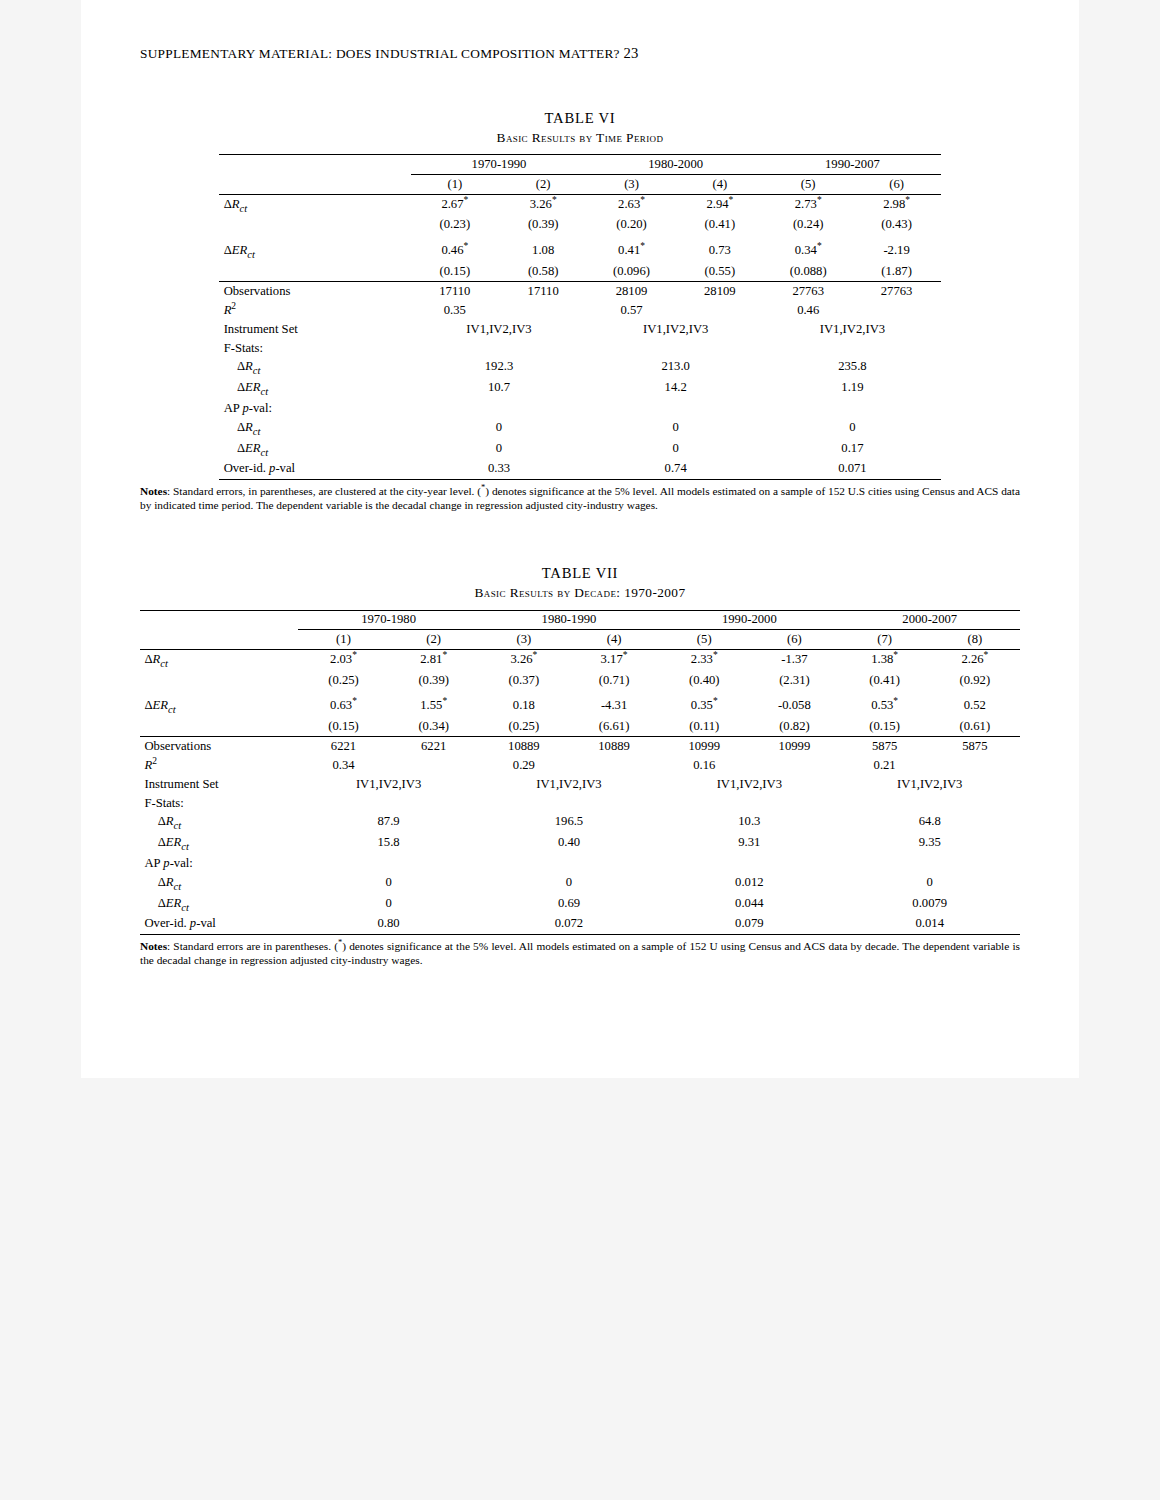SUPPLEMENTARY MATERIAL: DOES INDUSTRIAL COMPOSITION MATTER? 23
TABLE VI
Basic Results by Time Period
| | 1970-1990 | 1980-2000 | 1990-2007 |
| | (1) | (2) | (3) | (4) | (5) | (6) |
| Δ R ct | 2.67 * | 3.26 * | 2.63 * | 2.94 * | 2.73 * | 2.98 * |
| | (0.23) | (0.39) | (0.20) | (0.41) | (0.24) | (0.43) |
| Δ ER ct | 0.46 * | 1.08 | 0.41 * | 0.73 | 0.34 * | -2.19 |
| | (0.15) | (0.58) | (0.096) | (0.55) | (0.088) | (1.87) |
| Observations | 17110 | 17110 | 28109 | 28109 | 27763 | 27763 |
| R 2 | 0.35 | | 0.57 | | 0.46 | |
| Instrument Set | IV1,IV2,IV3 | IV1,IV2,IV3 | IV1,IV2,IV3 |
| F-Stats: | |
| Δ R ct | 192.3 | 213.0 | 235.8 |
| Δ ER ct | 10.7 | 14.2 | 1.19 |
| AP p -val: | |
| Δ R ct | 0 | 0 | 0 |
| Δ ER ct | 0 | 0 | 0.17 |
| Over-id. p -val | 0.33 | 0.74 | 0.071 |
Notes: Standard errors, in parentheses, are clustered at the city-year level. (*) denotes significance at the 5% level. All models estimated on a sample of 152 U.S cities using Census and ACS data by indicated time period. The dependent variable is the decadal change in regression adjusted city-industry wages.
TABLE VII
Basic Results by Decade: 1970-2007
| | 1970-1980 | 1980-1990 | 1990-2000 | 2000-2007 |
| | (1) | (2) | (3) | (4) | (5) | (6) | (7) | (8) |
| Δ R ct | 2.03 * | 2.81 * | 3.26 * | 3.17 * | 2.33 * | -1.37 | 1.38 * | 2.26 * |
| | (0.25) | (0.39) | (0.37) | (0.71) | (0.40) | (2.31) | (0.41) | (0.92) |
| Δ ER ct | 0.63 * | 1.55 * | 0.18 | -4.31 | 0.35 * | -0.058 | 0.53 * | 0.52 |
| | (0.15) | (0.34) | (0.25) | (6.61) | (0.11) | (0.82) | (0.15) | (0.61) |
| Observations | 6221 | 6221 | 10889 | 10889 | 10999 | 10999 | 5875 | 5875 |
| R 2 | 0.34 | | 0.29 | | 0.16 | | 0.21 | |
| Instrument Set | IV1,IV2,IV3 | IV1,IV2,IV3 | IV1,IV2,IV3 | IV1,IV2,IV3 |
| F-Stats: | |
| Δ R ct | 87.9 | 196.5 | 10.3 | 64.8 |
| Δ ER ct | 15.8 | 0.40 | 9.31 | 9.35 |
| AP p -val: | |
| Δ R ct | 0 | 0 | 0.012 | 0 |
| Δ ER ct | 0 | 0.69 | 0.044 | 0.0079 |
| Over-id. p -val | 0.80 | 0.072 | 0.079 | 0.014 |
Notes: Standard errors are in parentheses. (*) denotes significance at the 5% level. All models estimated on a sample of 152 U using Census and ACS data by decade. The dependent variable is the decadal change in regression adjusted city-industry wages.